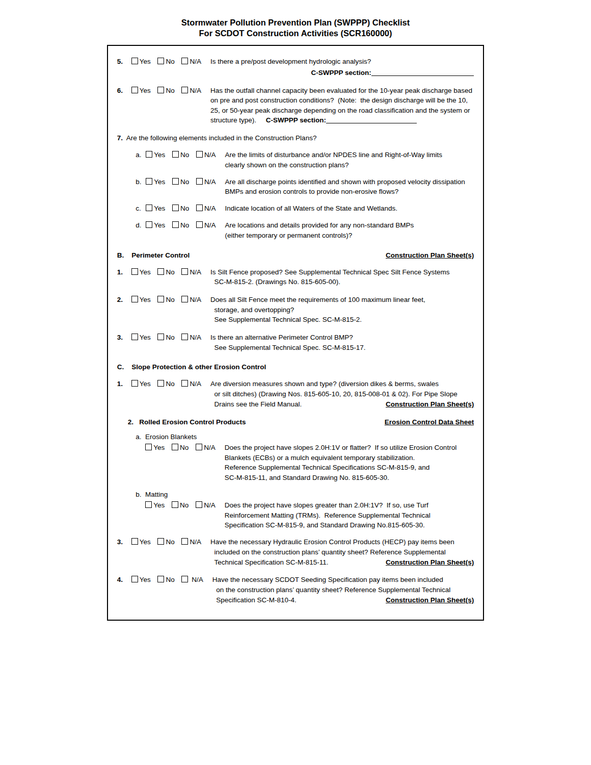Stormwater Pollution Prevention Plan (SWPPP) Checklist
For SCDOT Construction Activities (SCR160000)
5.
Yes No N/A
Is there a pre/post development hydrologic analysis?
C-SWPPP section:
6.
Yes No N/A
Has the outfall channel capacity been evaluated for the 10-year peak discharge based on pre and post construction conditions? (Note: the design discharge will be the 10, 25, or 50-year peak discharge depending on the road classification and the system or structure type). C-SWPPP section:
7. Are the following elements included in the Construction Plans?
a.
Yes No N/A
Are the limits of disturbance and/or NPDES line and Right-of-Way limits
clearly shown on the construction plans?
b.
Yes No N/A
Are all discharge points identified and shown with proposed velocity dissipation
BMPs and erosion controls to provide non-erosive flows?
c.
Yes No N/A
Indicate location of all Waters of the State and Wetlands.
d.
Yes No N/A
Are locations and details provided for any non-standard BMPs
(either temporary or permanent controls)?
B. Perimeter Control Construction Plan Sheet(s)
1.
Yes No N/A
Is Silt Fence proposed? See Supplemental Technical Spec Silt Fence Systems
SC-M-815-2. (Drawings No. 815-605-00).
2.
Yes No N/A
Does all Silt Fence meet the requirements of 100 maximum linear feet,
storage, and overtopping?
See Supplemental Technical Spec. SC-M-815-2.
3.
Yes No N/A
Is there an alternative Perimeter Control BMP?
See Supplemental Technical Spec. SC-M-815-17.
C. Slope Protection & other Erosion Control
1.
Yes No N/A
Are diversion measures shown and type? (diversion dikes & berms, swales
or silt ditches) (Drawing Nos. 815-605-10, 20, 815-008-01 & 02). For Pipe Slope
Drains see the Field Manual.Construction Plan Sheet(s)
2. Rolled Erosion Control Products Erosion Control Data Sheet
a. Erosion Blankets
Yes No N/A
Does the project have slopes 2.0H:1V or flatter? If so utilize Erosion Control
Blankets (ECBs) or a mulch equivalent temporary stabilization.
Reference Supplemental Technical Specifications SC-M-815-9, and
SC-M-815-11, and Standard Drawing No. 815-605-30.
b. Matting
Yes No N/A
Does the project have slopes greater than 2.0H:1V? If so, use Turf
Reinforcement Matting (TRMs). Reference Supplemental Technical
Specification SC-M-815-9, and Standard Drawing No.815-605-30.
3.
Yes No N/A
Have the necessary Hydraulic Erosion Control Products (HECP) pay items been
included on the construction plans’ quantity sheet? Reference Supplemental
Technical Specification SC-M-815-11.Construction Plan Sheet(s)
4.
Yes No N/A
Have the necessary SCDOT Seeding Specification pay items been included
on the construction plans’ quantity sheet? Reference Supplemental Technical
Specification SC-M-810-4.Construction Plan Sheet(s)